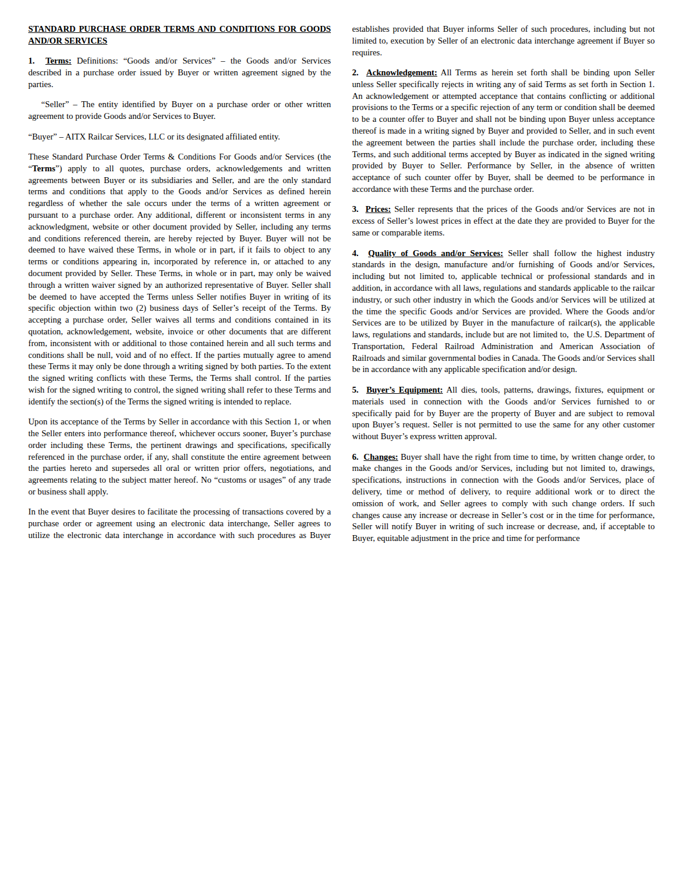Standard Purchase Order Terms and Conditions for Goods and/or Services
1. Terms: Definitions: “Goods and/or Services” – the Goods and/or Services described in a purchase order issued by Buyer or written agreement signed by the parties.
“Seller” – The entity identified by Buyer on a purchase order or other written agreement to provide Goods and/or Services to Buyer.
“Buyer” – AITX Railcar Services, LLC or its designated affiliated entity.
These Standard Purchase Order Terms & Conditions For Goods and/or Services (the “Terms”) apply to all quotes, purchase orders, acknowledgements and written agreements between Buyer or its subsidiaries and Seller, and are the only standard terms and conditions that apply to the Goods and/or Services as defined herein regardless of whether the sale occurs under the terms of a written agreement or pursuant to a purchase order. Any additional, different or inconsistent terms in any acknowledgment, website or other document provided by Seller, including any terms and conditions referenced therein, are hereby rejected by Buyer. Buyer will not be deemed to have waived these Terms, in whole or in part, if it fails to object to any terms or conditions appearing in, incorporated by reference in, or attached to any document provided by Seller. These Terms, in whole or in part, may only be waived through a written waiver signed by an authorized representative of Buyer. Seller shall be deemed to have accepted the Terms unless Seller notifies Buyer in writing of its specific objection within two (2) business days of Seller’s receipt of the Terms. By accepting a purchase order, Seller waives all terms and conditions contained in its quotation, acknowledgement, website, invoice or other documents that are different from, inconsistent with or additional to those contained herein and all such terms and conditions shall be null, void and of no effect. If the parties mutually agree to amend these Terms it may only be done through a writing signed by both parties. To the extent the signed writing conflicts with these Terms, the Terms shall control. If the parties wish for the signed writing to control, the signed writing shall refer to these Terms and identify the section(s) of the Terms the signed writing is intended to replace.
Upon its acceptance of the Terms by Seller in accordance with this Section 1, or when the Seller enters into performance thereof, whichever occurs sooner, Buyer’s purchase order including these Terms, the pertinent drawings and specifications, specifically referenced in the purchase order, if any, shall constitute the entire agreement between the parties hereto and supersedes all oral or written prior offers, negotiations, and agreements relating to the subject matter hereof. No “customs or usages” of any trade or business shall apply.
In the event that Buyer desires to facilitate the processing of transactions covered by a purchase order or agreement using an electronic data interchange, Seller agrees to utilize the electronic data interchange in accordance with such procedures as Buyer establishes provided that Buyer informs Seller of such procedures, including but not limited to, execution by Seller of an electronic data interchange agreement if Buyer so requires.
2. Acknowledgement: All Terms as herein set forth shall be binding upon Seller unless Seller specifically rejects in writing any of said Terms as set forth in Section 1. An acknowledgement or attempted acceptance that contains conflicting or additional provisions to the Terms or a specific rejection of any term or condition shall be deemed to be a counter offer to Buyer and shall not be binding upon Buyer unless acceptance thereof is made in a writing signed by Buyer and provided to Seller, and in such event the agreement between the parties shall include the purchase order, including these Terms, and such additional terms accepted by Buyer as indicated in the signed writing provided by Buyer to Seller. Performance by Seller, in the absence of written acceptance of such counter offer by Buyer, shall be deemed to be performance in accordance with these Terms and the purchase order.
3. Prices: Seller represents that the prices of the Goods and/or Services are not in excess of Seller’s lowest prices in effect at the date they are provided to Buyer for the same or comparable items.
4. Quality of Goods and/or Services: Seller shall follow the highest industry standards in the design, manufacture and/or furnishing of Goods and/or Services, including but not limited to, applicable technical or professional standards and in addition, in accordance with all laws, regulations and standards applicable to the railcar industry, or such other industry in which the Goods and/or Services will be utilized at the time the specific Goods and/or Services are provided. Where the Goods and/or Services are to be utilized by Buyer in the manufacture of railcar(s), the applicable laws, regulations and standards, include but are not limited to, the U.S. Department of Transportation, Federal Railroad Administration and American Association of Railroads and similar governmental bodies in Canada. The Goods and/or Services shall be in accordance with any applicable specification and/or design.
5. Buyer’s Equipment: All dies, tools, patterns, drawings, fixtures, equipment or materials used in connection with the Goods and/or Services furnished to or specifically paid for by Buyer are the property of Buyer and are subject to removal upon Buyer’s request. Seller is not permitted to use the same for any other customer without Buyer’s express written approval.
6. Changes: Buyer shall have the right from time to time, by written change order, to make changes in the Goods and/or Services, including but not limited to, drawings, specifications, instructions in connection with the Goods and/or Services, place of delivery, time or method of delivery, to require additional work or to direct the omission of work, and Seller agrees to comply with such change orders. If such changes cause any increase or decrease in Seller’s cost or in the time for performance, Seller will notify Buyer in writing of such increase or decrease, and, if acceptable to Buyer, equitable adjustment in the price and time for performance